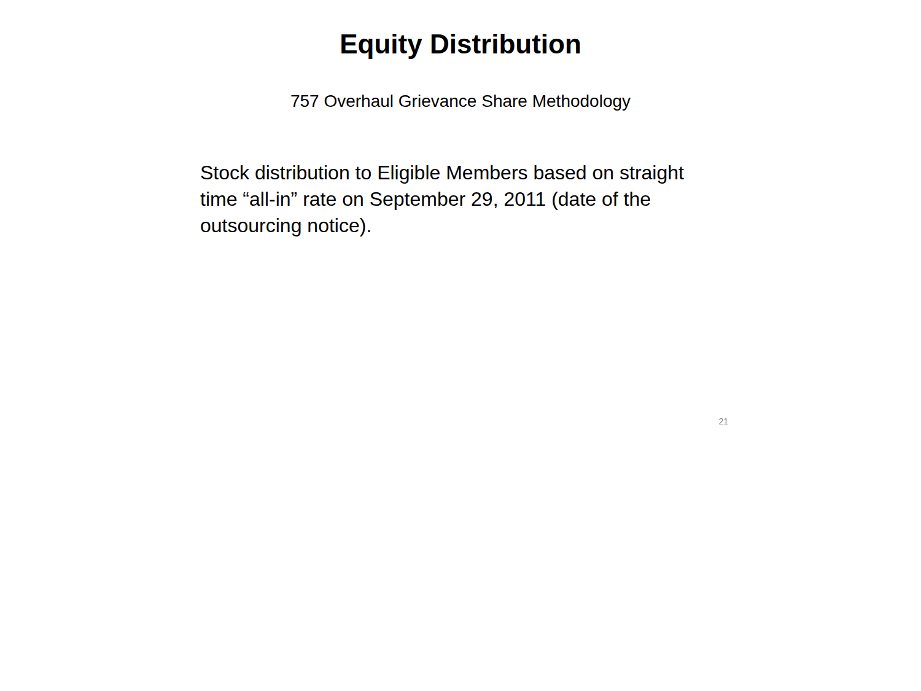Equity Distribution
757 Overhaul Grievance Share Methodology
Stock distribution to Eligible Members based on straight time “all-in” rate on September 29, 2011 (date of the outsourcing notice).
21